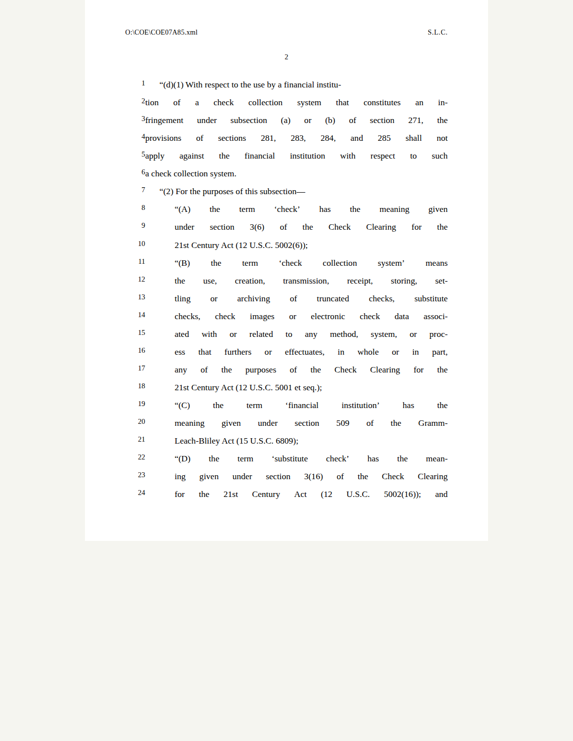O:\COE\COE07A85.xml
S.L.C.
2
| 1 | “(d)(1) With respect to the use by a financial institu- |
| 2 | tion of a check collection system that constitutes an in- |
| 3 | fringement under subsection (a) or (b) of section 271, the |
| 4 | provisions of sections 281, 283, 284, and 285 shall not |
| 5 | apply against the financial institution with respect to such |
| 6 | a check collection system. |
| 7 | “(2) For the purposes of this subsection— |
| 8 | “(A) the term ‘check’ has the meaning given |
| 9 | under section 3(6) of the Check Clearing for the |
| 10 | 21st Century Act (12 U.S.C. 5002(6)); |
| 11 | “(B) the term ‘check collection system’ means |
| 12 | the use, creation, transmission, receipt, storing, set- |
| 13 | tling or archiving of truncated checks, substitute |
| 14 | checks, check images or electronic check data associ- |
| 15 | ated with or related to any method, system, or proc- |
| 16 | ess that furthers or effectuates, in whole or in part, |
| 17 | any of the purposes of the Check Clearing for the |
| 18 | 21st Century Act (12 U.S.C. 5001 et seq.); |
| 19 | “(C) the term ‘financial institution’ has the |
| 20 | meaning given under section 509 of the Gramm- |
| 21 | Leach-Bliley Act (15 U.S.C. 6809); |
| 22 | “(D) the term ‘substitute check’ has the mean- |
| 23 | ing given under section 3(16) of the Check Clearing |
| 24 | for the 21st Century Act (12 U.S.C. 5002(16)); and |